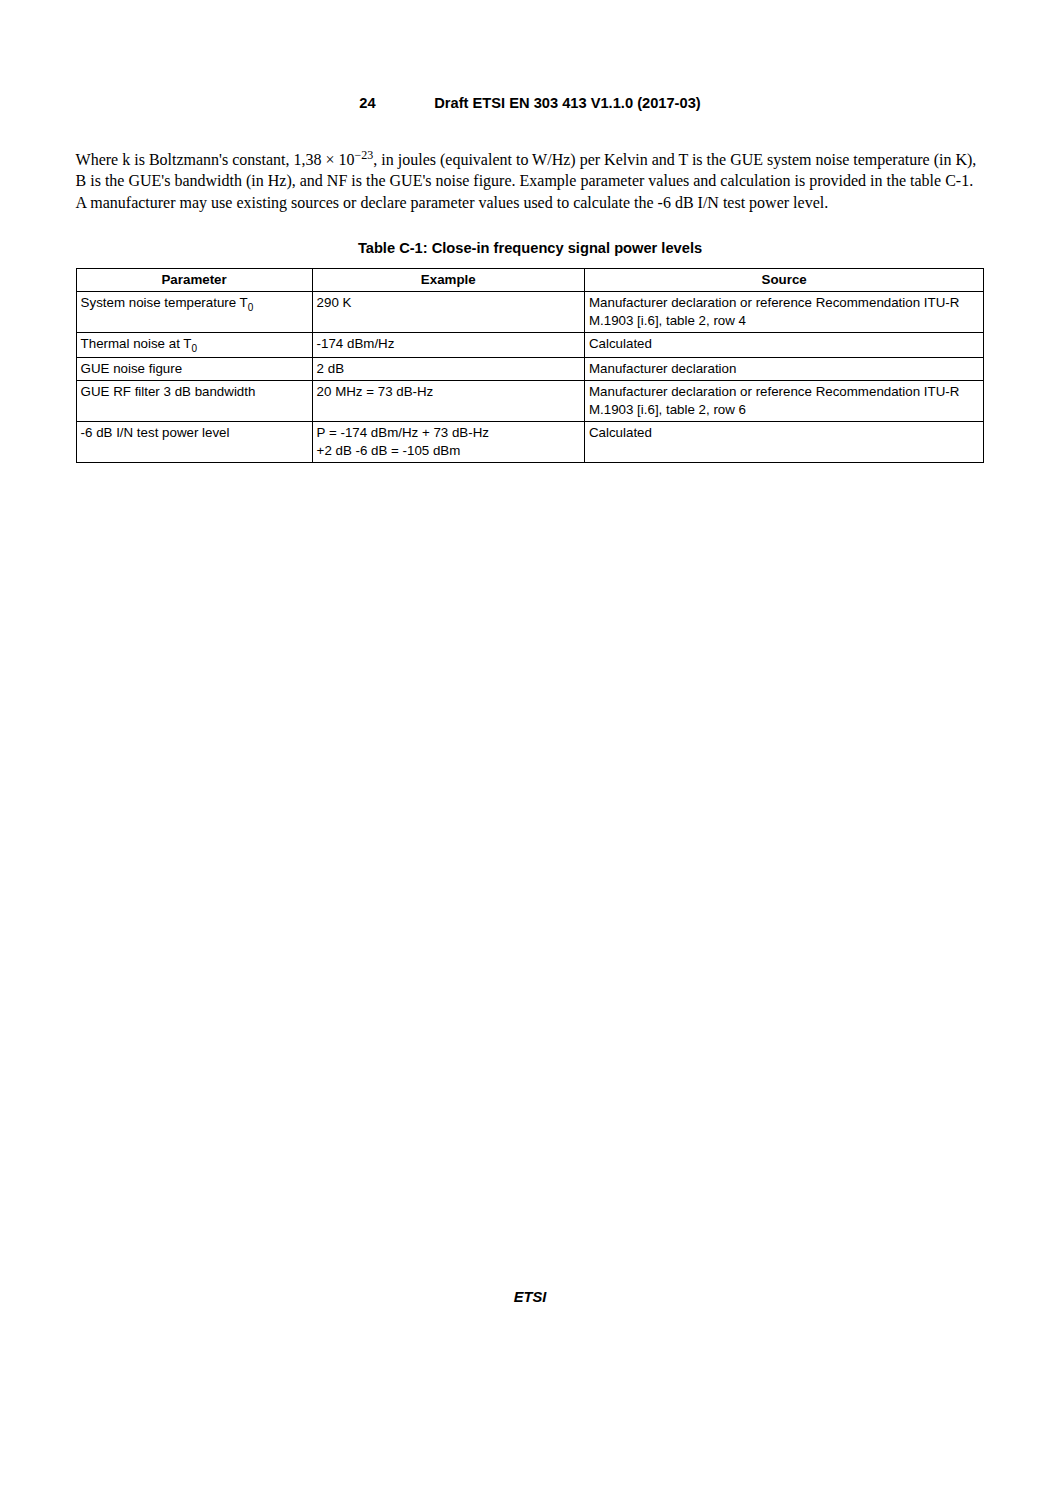24 Draft ETSI EN 303 413 V1.1.0 (2017-03)
Where k is Boltzmann's constant, 1,38 × 10−23, in joules (equivalent to W/Hz) per Kelvin and T is the GUE system noise temperature (in K), B is the GUE's bandwidth (in Hz), and NF is the GUE's noise figure. Example parameter values and calculation is provided in the table C-1. A manufacturer may use existing sources or declare parameter values used to calculate the -6 dB I/N test power level.
Table C-1: Close-in frequency signal power levels
| Parameter | Example | Source |
| --- | --- | --- |
| System noise temperature T 0 | 290 K | Manufacturer declaration or reference Recommendation ITU-R M.1903 [i.6], table 2, row 4 |
| Thermal noise at T 0 | -174 dBm/Hz | Calculated |
| GUE noise figure | 2 dB | Manufacturer declaration |
| GUE RF filter 3 dB bandwidth | 20 MHz = 73 dB-Hz | Manufacturer declaration or reference Recommendation ITU-R M.1903 [i.6], table 2, row 6 |
| -6 dB I/N test power level | P = -174 dBm/Hz + 73 dB-Hz +2 dB -6 dB = -105 dBm | Calculated |
ETSI